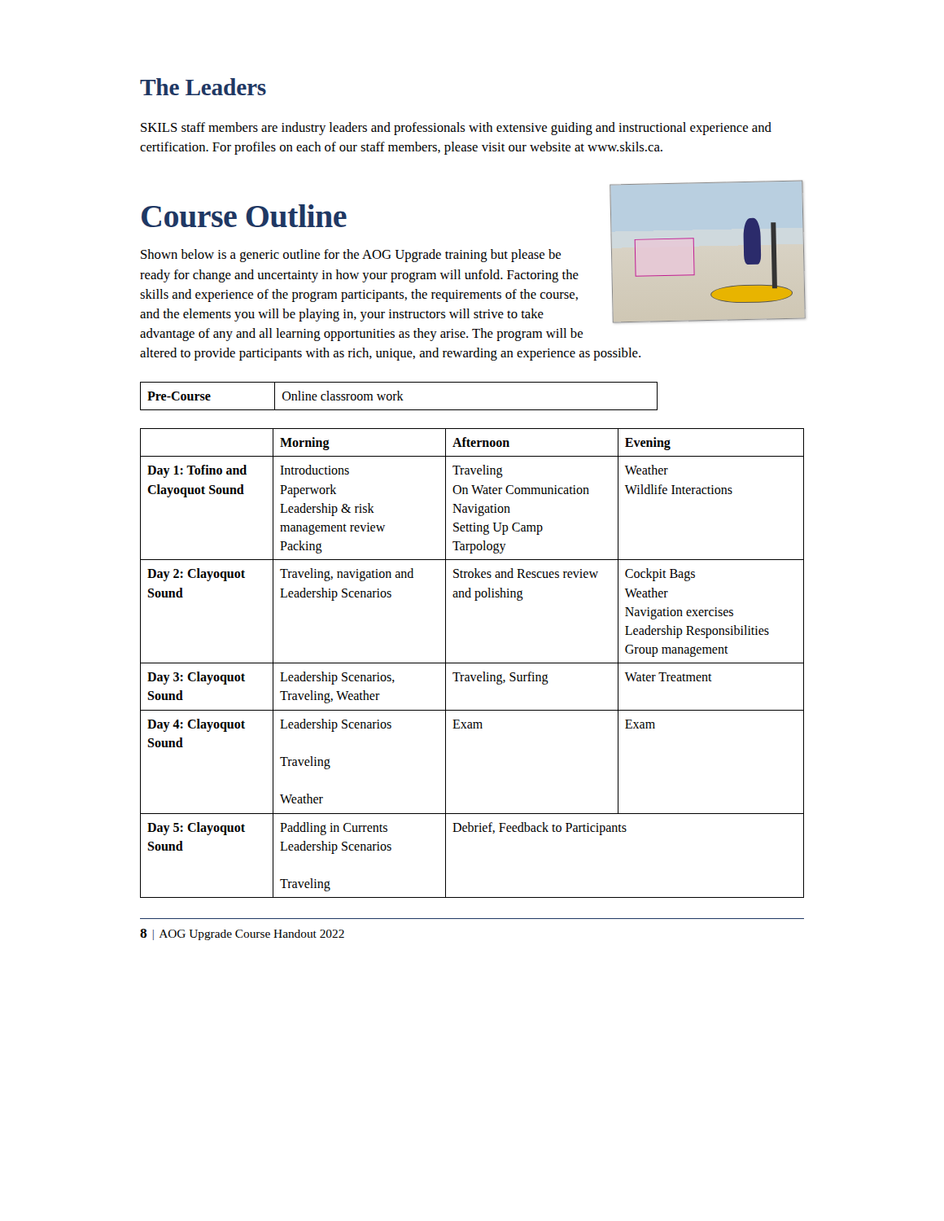The Leaders
SKILS staff members are industry leaders and professionals with extensive guiding and instructional experience and certification. For profiles on each of our staff members, please visit our website at www.skils.ca.
Course Outline
Shown below is a generic outline for the AOG Upgrade training but please be ready for change and uncertainty in how your program will unfold. Factoring the skills and experience of the program participants, the requirements of the course, and the elements you will be playing in, your instructors will strive to take advantage of any and all learning opportunities as they arise. The program will be altered to provide participants with as rich, unique, and rewarding an experience as possible.
| Pre-Course | Online classroom work |
| | Morning | Afternoon | Evening |
| --- | --- | --- | --- |
| Day 1: Tofino and Clayoquot Sound | Introductions Paperwork Leadership & risk management review Packing | Traveling On Water Communication Navigation Setting Up Camp Tarpology | Weather Wildlife Interactions |
| Day 2: Clayoquot Sound | Traveling, navigation and Leadership Scenarios | Strokes and Rescues review and polishing | Cockpit Bags Weather Navigation exercises Leadership Responsibilities Group management |
| Day 3: Clayoquot Sound | Leadership Scenarios, Traveling, Weather | Traveling, Surfing | Water Treatment |
| Day 4: Clayoquot Sound | Leadership Scenarios Traveling Weather | Exam | Exam |
| Day 5: Clayoquot Sound | Paddling in Currents Leadership Scenarios Traveling | Debrief, Feedback to Participants |
8|AOG Upgrade Course Handout 2022